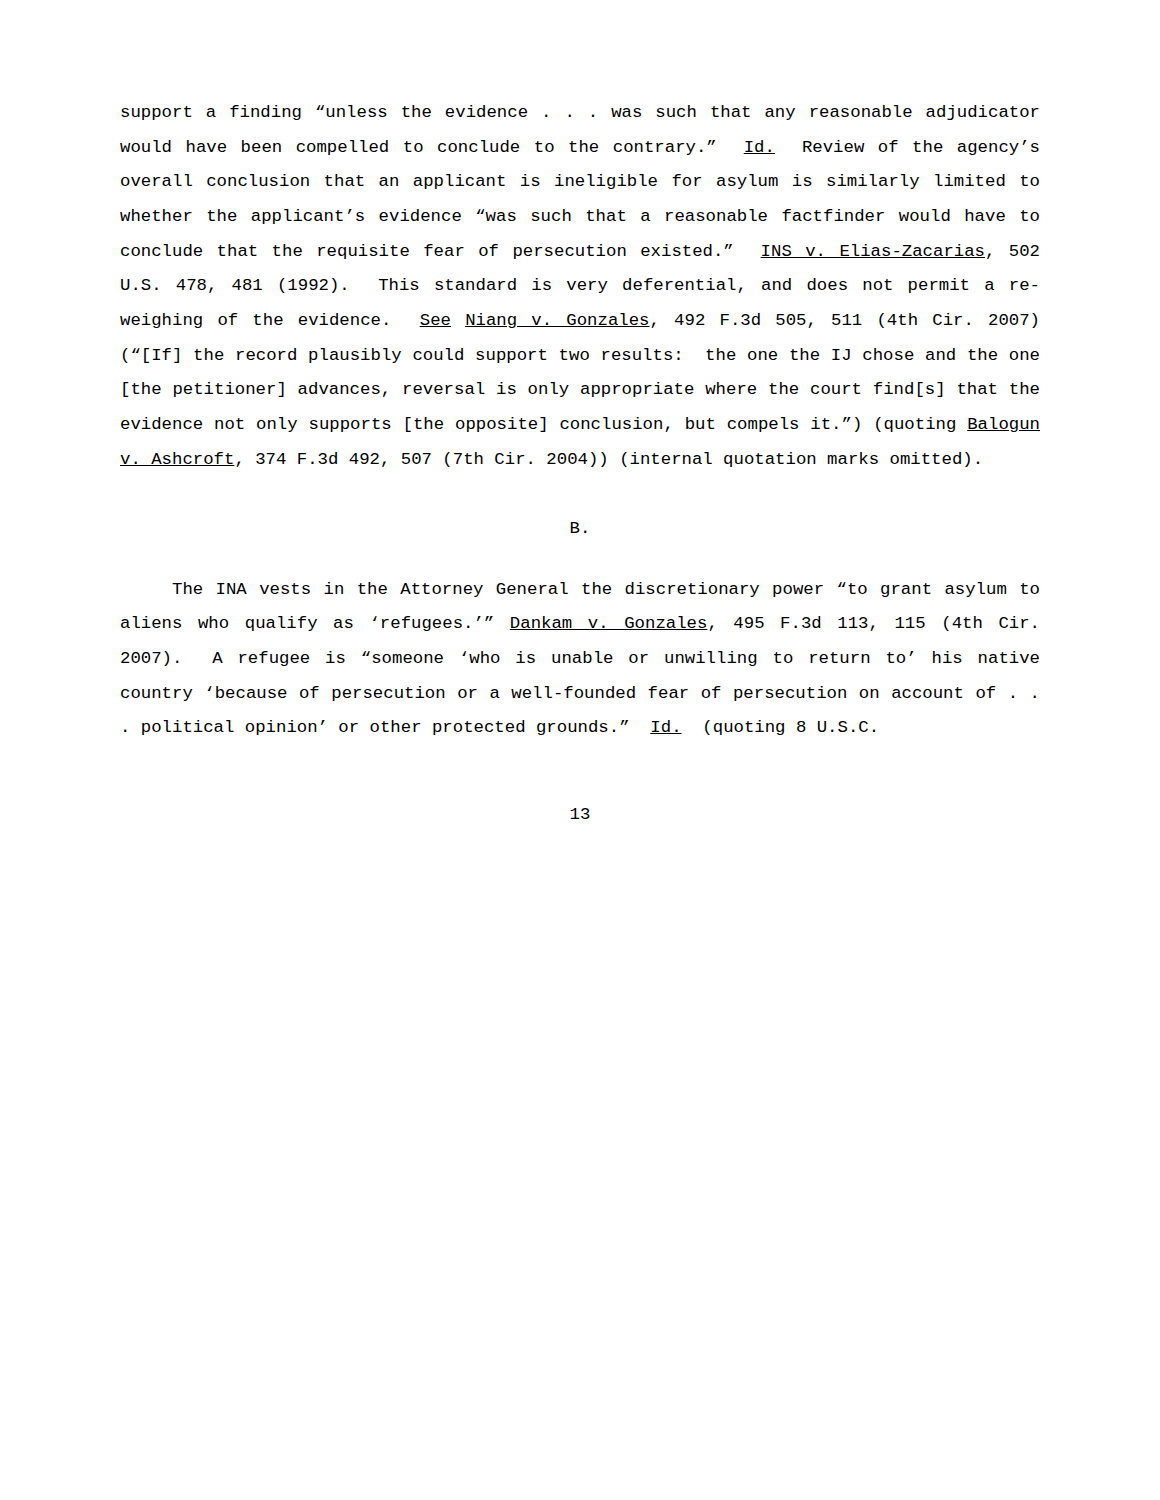support a finding “unless the evidence . . . was such that any reasonable adjudicator would have been compelled to conclude to the contrary.” Id. Review of the agency’s overall conclusion that an applicant is ineligible for asylum is similarly limited to whether the applicant’s evidence “was such that a reasonable factfinder would have to conclude that the requisite fear of persecution existed.” INS v. Elias-Zacarias, 502 U.S. 478, 481 (1992). This standard is very deferential, and does not permit a re-weighing of the evidence. See Niang v. Gonzales, 492 F.3d 505, 511 (4th Cir. 2007) (“[If] the record plausibly could support two results: the one the IJ chose and the one [the petitioner] advances, reversal is only appropriate where the court find[s] that the evidence not only supports [the opposite] conclusion, but compels it.”) (quoting Balogun v. Ashcroft, 374 F.3d 492, 507 (7th Cir. 2004)) (internal quotation marks omitted).
B.
The INA vests in the Attorney General the discretionary power “to grant asylum to aliens who qualify as ‘refugees.’” Dankam v. Gonzales, 495 F.3d 113, 115 (4th Cir. 2007). A refugee is “someone ‘who is unable or unwilling to return to’ his native country ‘because of persecution or a well-founded fear of persecution on account of . . . political opinion’ or other protected grounds.” Id. (quoting 8 U.S.C.
13